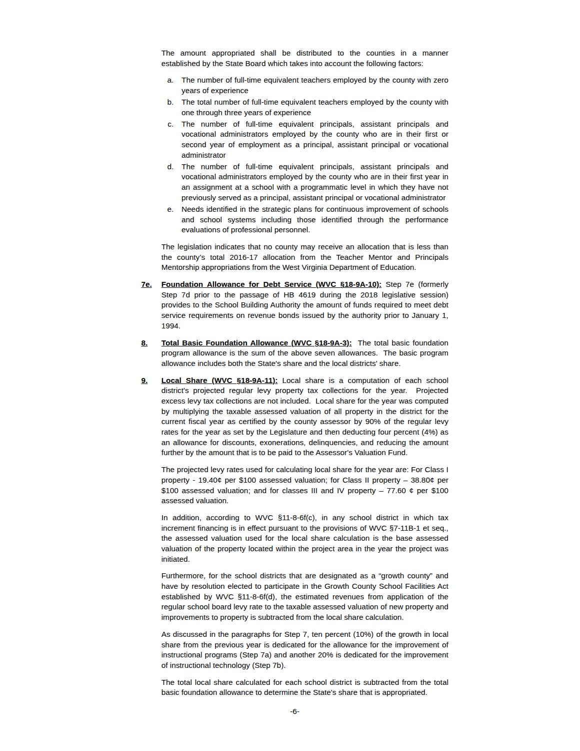The amount appropriated shall be distributed to the counties in a manner established by the State Board which takes into account the following factors:
The number of full-time equivalent teachers employed by the county with zero years of experience
The total number of full-time equivalent teachers employed by the county with one through three years of experience
The number of full-time equivalent principals, assistant principals and vocational administrators employed by the county who are in their first or second year of employment as a principal, assistant principal or vocational administrator
The number of full-time equivalent principals, assistant principals and vocational administrators employed by the county who are in their first year in an assignment at a school with a programmatic level in which they have not previously served as a principal, assistant principal or vocational administrator
Needs identified in the strategic plans for continuous improvement of schools and school systems including those identified through the performance evaluations of professional personnel.
The legislation indicates that no county may receive an allocation that is less than the county’s total 2016-17 allocation from the Teacher Mentor and Principals Mentorship appropriations from the West Virginia Department of Education.
7e.
Foundation Allowance for Debt Service (WVC §18-9A-10): Step 7e (formerly Step 7d prior to the passage of HB 4619 during the 2018 legislative session) provides to the School Building Authority the amount of funds required to meet debt service requirements on revenue bonds issued by the authority prior to January 1, 1994.
8.
Total Basic Foundation Allowance (WVC §18-9A-3): The total basic foundation program allowance is the sum of the above seven allowances. The basic program allowance includes both the State's share and the local districts' share.
9.
Local Share (WVC §18-9A-11): Local share is a computation of each school district's projected regular levy property tax collections for the year. Projected excess levy tax collections are not included. Local share for the year was computed by multiplying the taxable assessed valuation of all property in the district for the current fiscal year as certified by the county assessor by 90% of the regular levy rates for the year as set by the Legislature and then deducting four percent (4%) as an allowance for discounts, exonerations, delinquencies, and reducing the amount further by the amount that is to be paid to the Assessor's Valuation Fund.
The projected levy rates used for calculating local share for the year are: For Class I property - 19.40¢ per $100 assessed valuation; for Class II property – 38.80¢ per $100 assessed valuation; and for classes III and IV property – 77.60 ¢ per $100 assessed valuation.
In addition, according to WVC §11-8-6f(c), in any school district in which tax increment financing is in effect pursuant to the provisions of WVC §7-11B-1 et seq., the assessed valuation used for the local share calculation is the base assessed valuation of the property located within the project area in the year the project was initiated.
Furthermore, for the school districts that are designated as a “growth county” and have by resolution elected to participate in the Growth County School Facilities Act established by WVC §11-8-6f(d), the estimated revenues from application of the regular school board levy rate to the taxable assessed valuation of new property and improvements to property is subtracted from the local share calculation.
As discussed in the paragraphs for Step 7, ten percent (10%) of the growth in local share from the previous year is dedicated for the allowance for the improvement of instructional programs (Step 7a) and another 20% is dedicated for the improvement of instructional technology (Step 7b).
The total local share calculated for each school district is subtracted from the total basic foundation allowance to determine the State's share that is appropriated.
-6-